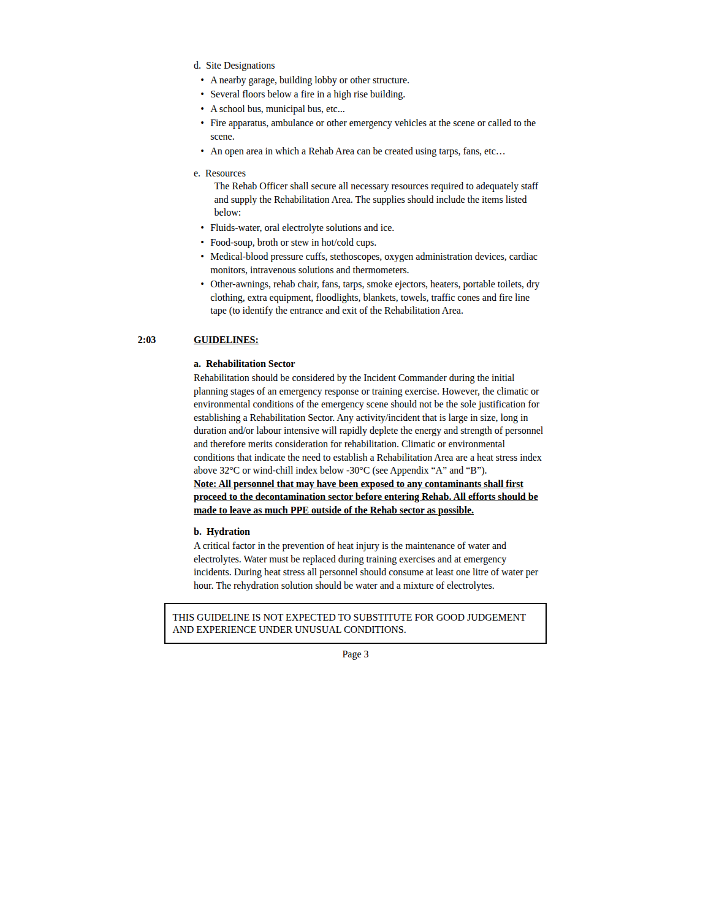d. Site Designations
A nearby garage, building lobby or other structure.
Several floors below a fire in a high rise building.
A school bus, municipal bus, etc...
Fire apparatus, ambulance or other emergency vehicles at the scene or called to the scene.
An open area in which a Rehab Area can be created using tarps, fans, etc…
e. Resources
The Rehab Officer shall secure all necessary resources required to adequately staff and supply the Rehabilitation Area. The supplies should include the items listed below:
Fluids-water, oral electrolyte solutions and ice.
Food-soup, broth or stew in hot/cold cups.
Medical-blood pressure cuffs, stethoscopes, oxygen administration devices, cardiac monitors, intravenous solutions and thermometers.
Other-awnings, rehab chair, fans, tarps, smoke ejectors, heaters, portable toilets, dry clothing, extra equipment, floodlights, blankets, towels, traffic cones and fire line tape (to identify the entrance and exit of the Rehabilitation Area.
2:03 GUIDELINES:
a. Rehabilitation Sector
Rehabilitation should be considered by the Incident Commander during the initial planning stages of an emergency response or training exercise. However, the climatic or environmental conditions of the emergency scene should not be the sole justification for establishing a Rehabilitation Sector. Any activity/incident that is large in size, long in duration and/or labour intensive will rapidly deplete the energy and strength of personnel and therefore merits consideration for rehabilitation. Climatic or environmental conditions that indicate the need to establish a Rehabilitation Area are a heat stress index above 32°C or wind-chill index below -30°C (see Appendix “A” and “B”).
Note: All personnel that may have been exposed to any contaminants shall first proceed to the decontamination sector before entering Rehab. All efforts should be made to leave as much PPE outside of the Rehab sector as possible.
b. Hydration
A critical factor in the prevention of heat injury is the maintenance of water and electrolytes. Water must be replaced during training exercises and at emergency incidents. During heat stress all personnel should consume at least one litre of water per hour. The rehydration solution should be water and a mixture of electrolytes.
THIS GUIDELINE IS NOT EXPECTED TO SUBSTITUTE FOR GOOD JUDGEMENT AND EXPERIENCE UNDER UNUSUAL CONDITIONS.
Page 3